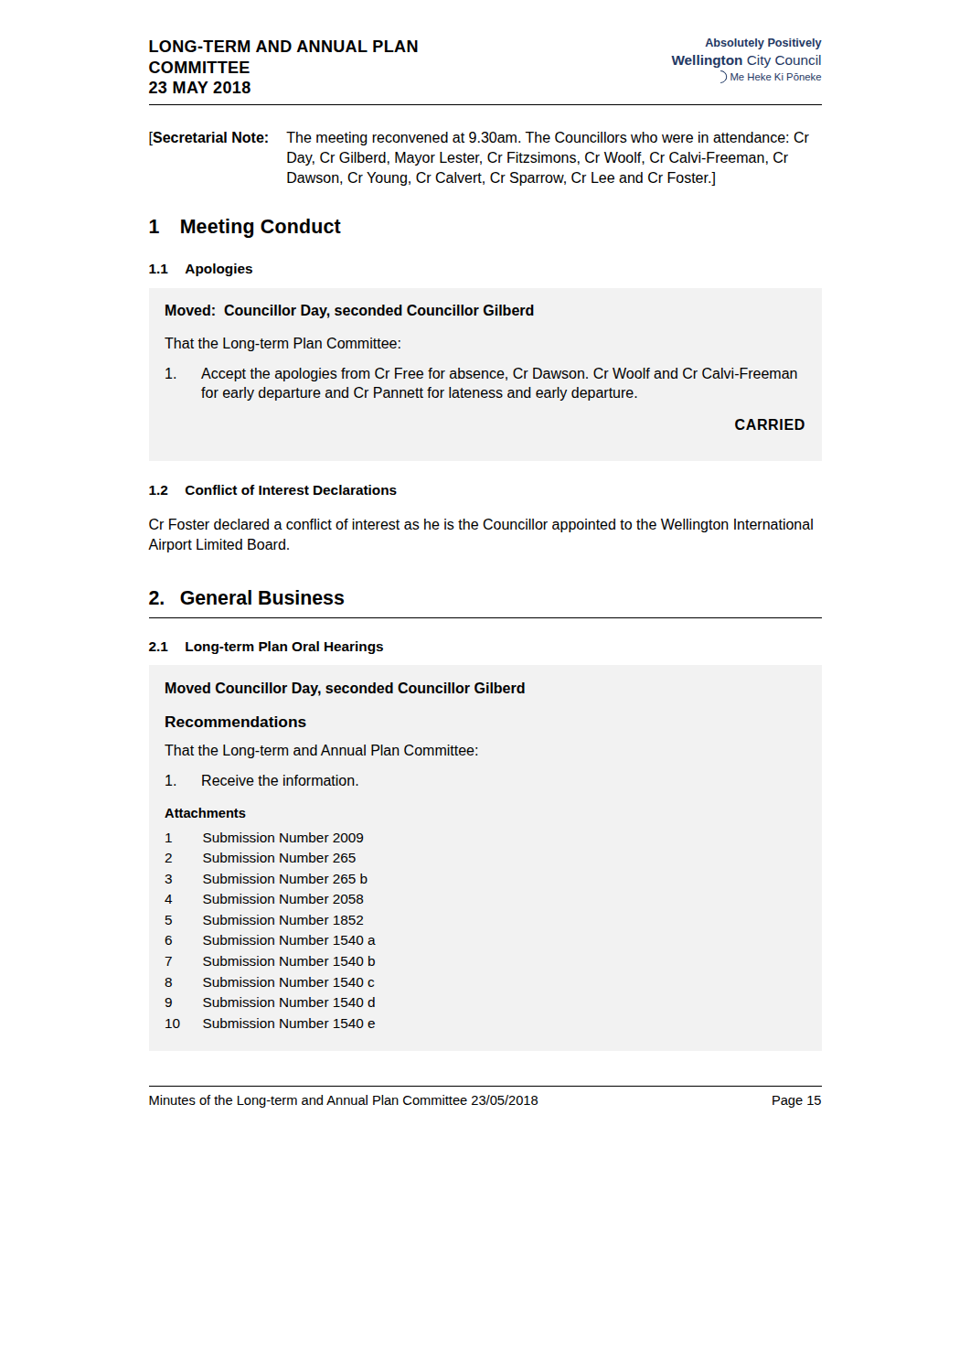LONG-TERM AND ANNUAL PLAN
COMMITTEE
23 MAY 2018
Absolutely Positively
Wellington City Council
Me Heke Ki Pōneke
[Secretarial Note:
The meeting reconvened at 9.30am. The Councillors who were in attendance: Cr Day, Cr Gilberd, Mayor Lester, Cr Fitzsimons, Cr Woolf, Cr Calvi-Freeman, Cr Dawson, Cr Young, Cr Calvert, Cr Sparrow, Cr Lee and Cr Foster.]
1 Meeting Conduct
1.1 Apologies
Moved: Councillor Day, seconded Councillor Gilberd
That the Long-term Plan Committee:
1. Accept the apologies from Cr Free for absence, Cr Dawson. Cr Woolf and Cr Calvi-Freeman for early departure and Cr Pannett for lateness and early departure.
CARRIED
1.2 Conflict of Interest Declarations
Cr Foster declared a conflict of interest as he is the Councillor appointed to the Wellington International Airport Limited Board.
2. General Business
2.1 Long-term Plan Oral Hearings
Moved Councillor Day, seconded Councillor Gilberd
Recommendations
That the Long-term and Annual Plan Committee:
1. Receive the information.
Attachments
| 1 | Submission Number 2009 |
| 2 | Submission Number 265 |
| 3 | Submission Number 265 b |
| 4 | Submission Number 2058 |
| 5 | Submission Number 1852 |
| 6 | Submission Number 1540 a |
| 7 | Submission Number 1540 b |
| 8 | Submission Number 1540 c |
| 9 | Submission Number 1540 d |
| 10 | Submission Number 1540 e |
Minutes of the Long-term and Annual Plan Committee 23/05/2018
Page 15